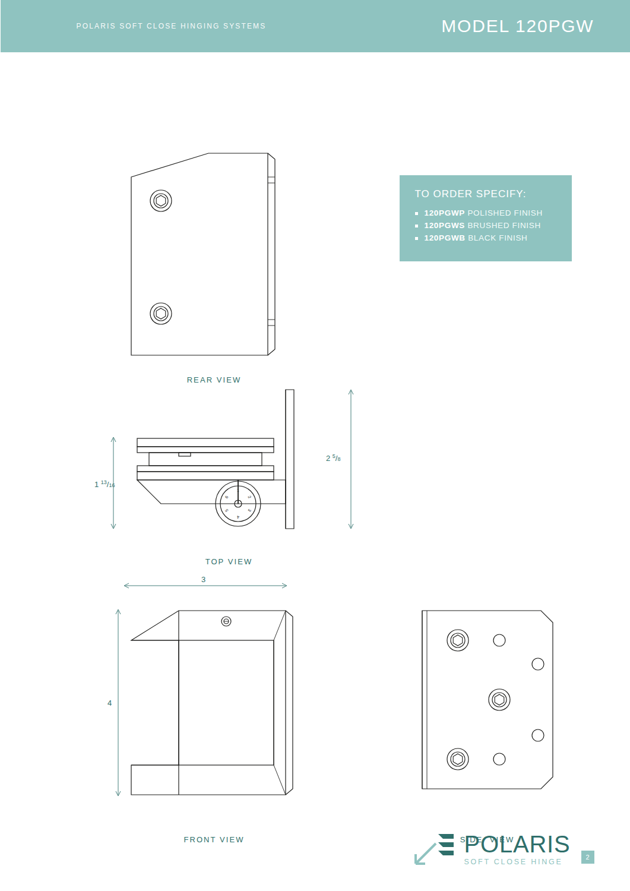Polaris Soft Close Hinging Systems
MODEL 120PGW
To order specify:
120PGWP Polished Finish
120PGWS Brushed Finish
120PGWB Black Finish
Rear View
2 5/8 1 13/16 1 2 3 4 5 6
Top View
3 4
Front View
Side View
POLARIS
Soft Close Hinge
2